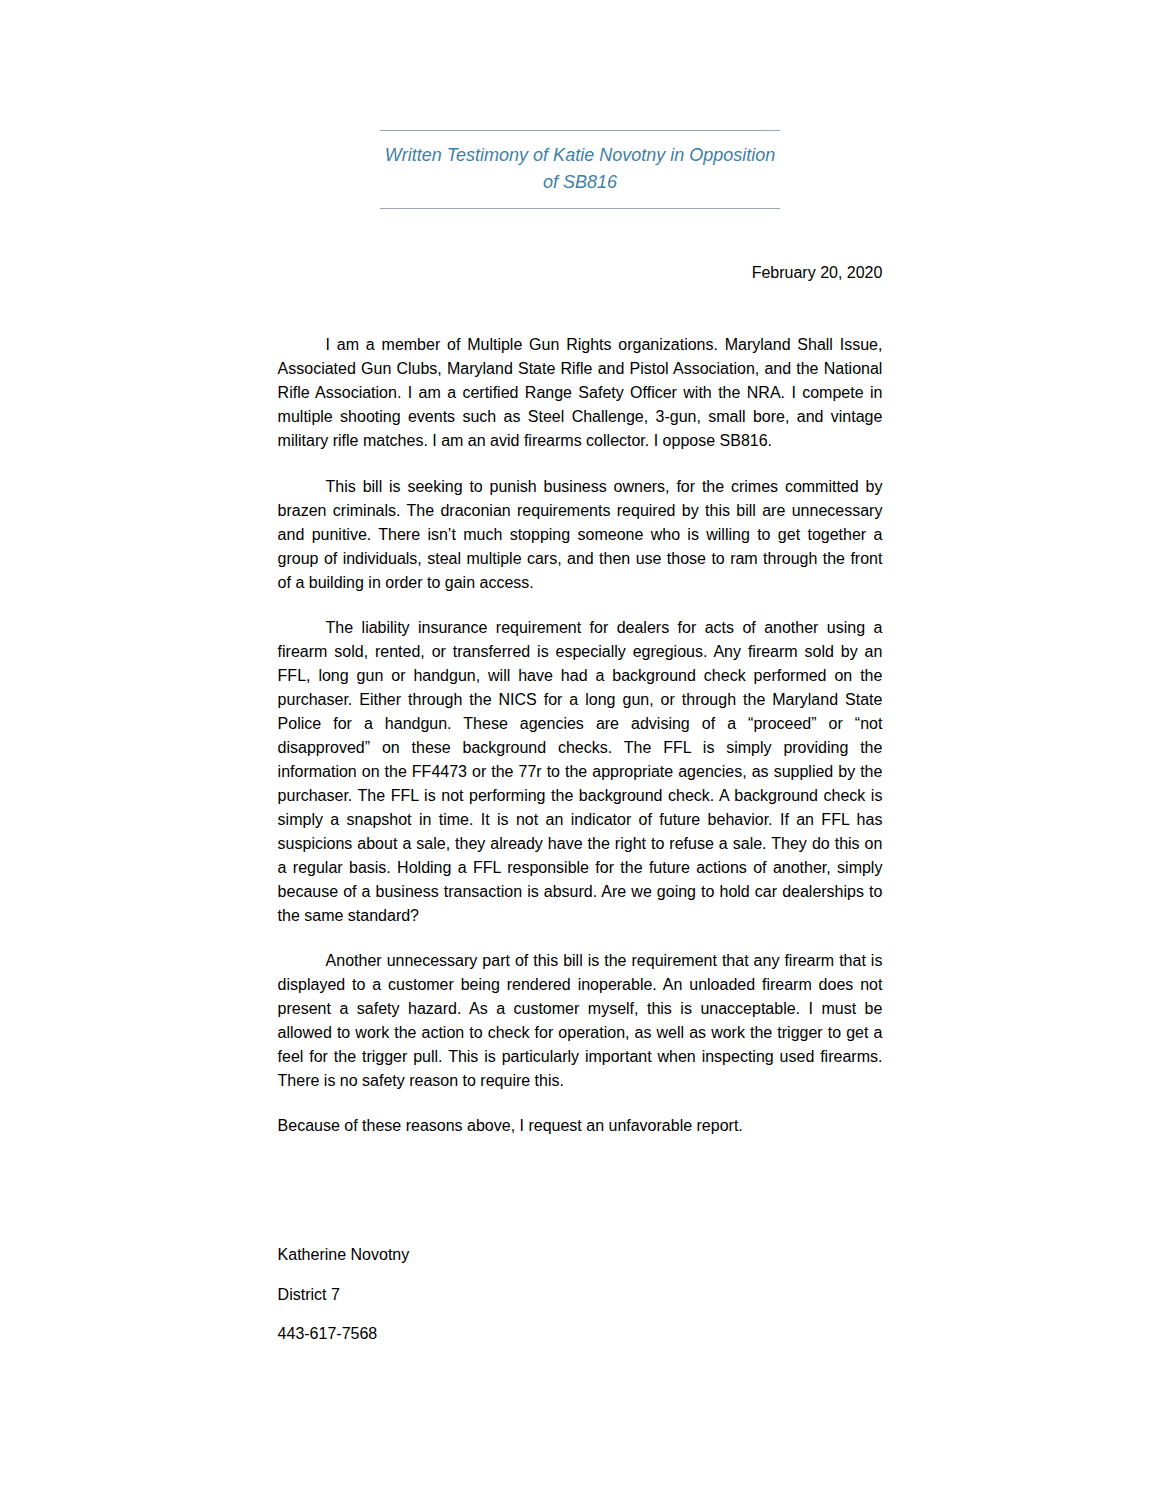Written Testimony of Katie Novotny in Opposition of SB816
February 20, 2020
I am a member of Multiple Gun Rights organizations. Maryland Shall Issue, Associated Gun Clubs, Maryland State Rifle and Pistol Association, and the National Rifle Association. I am a certified Range Safety Officer with the NRA. I compete in multiple shooting events such as Steel Challenge, 3-gun, small bore, and vintage military rifle matches. I am an avid firearms collector. I oppose SB816.
This bill is seeking to punish business owners, for the crimes committed by brazen criminals. The draconian requirements required by this bill are unnecessary and punitive. There isn’t much stopping someone who is willing to get together a group of individuals, steal multiple cars, and then use those to ram through the front of a building in order to gain access.
The liability insurance requirement for dealers for acts of another using a firearm sold, rented, or transferred is especially egregious. Any firearm sold by an FFL, long gun or handgun, will have had a background check performed on the purchaser. Either through the NICS for a long gun, or through the Maryland State Police for a handgun. These agencies are advising of a “proceed” or “not disapproved” on these background checks. The FFL is simply providing the information on the FF4473 or the 77r to the appropriate agencies, as supplied by the purchaser. The FFL is not performing the background check. A background check is simply a snapshot in time. It is not an indicator of future behavior. If an FFL has suspicions about a sale, they already have the right to refuse a sale. They do this on a regular basis. Holding a FFL responsible for the future actions of another, simply because of a business transaction is absurd. Are we going to hold car dealerships to the same standard?
Another unnecessary part of this bill is the requirement that any firearm that is displayed to a customer being rendered inoperable. An unloaded firearm does not present a safety hazard. As a customer myself, this is unacceptable. I must be allowed to work the action to check for operation, as well as work the trigger to get a feel for the trigger pull. This is particularly important when inspecting used firearms. There is no safety reason to require this.
Because of these reasons above, I request an unfavorable report.
Katherine Novotny
District 7
443-617-7568